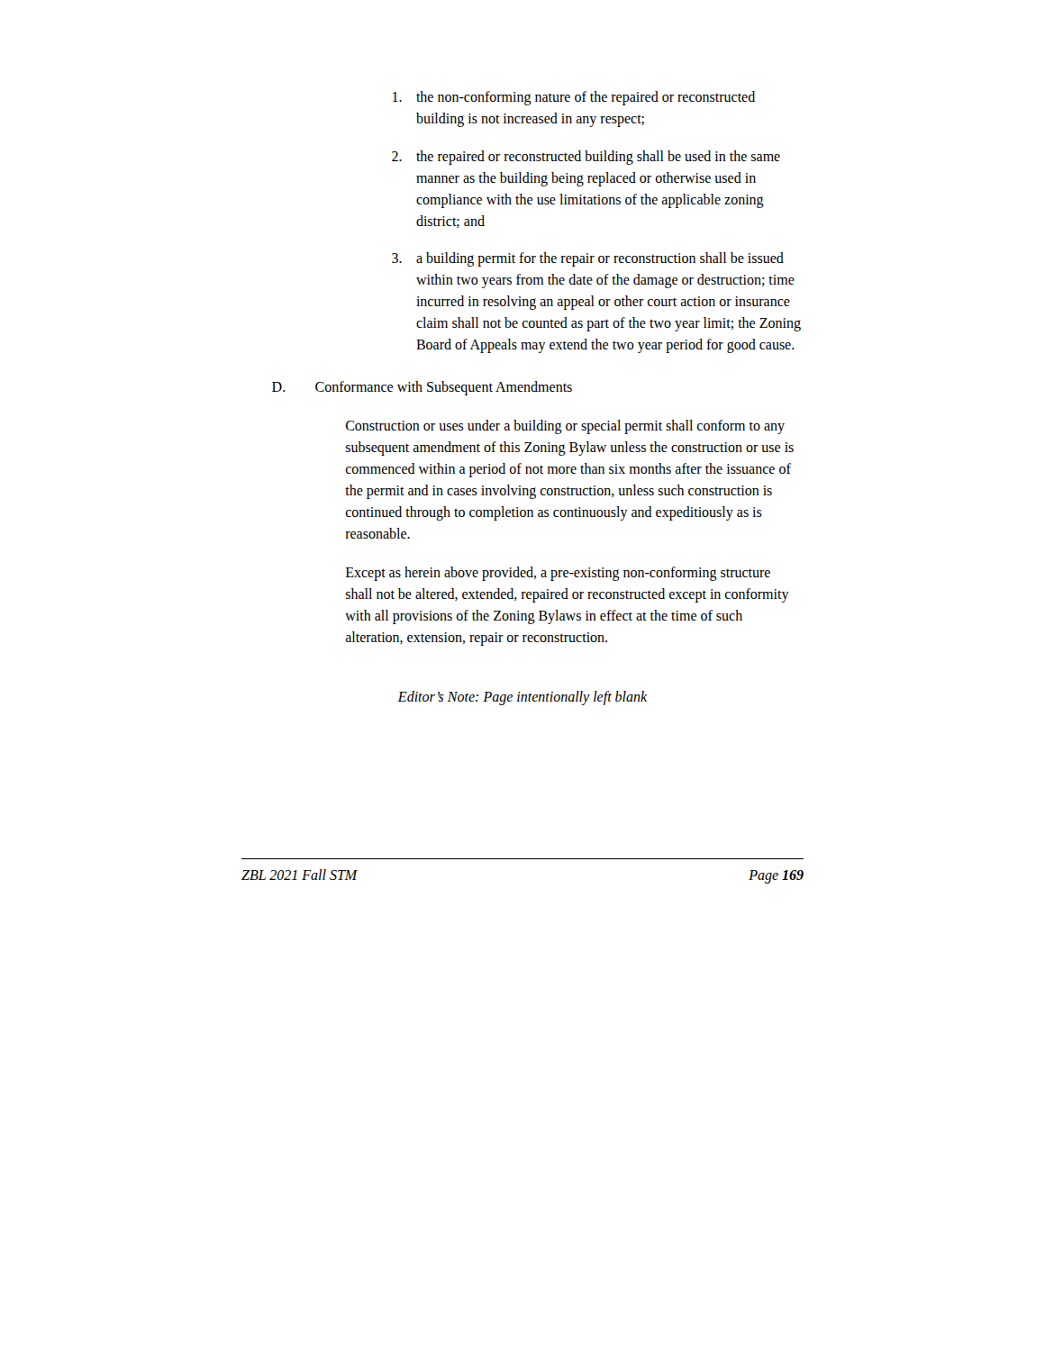the non-conforming nature of the repaired or reconstructed building is not increased in any respect;
the repaired or reconstructed building shall be used in the same manner as the building being replaced or otherwise used in compliance with the use limitations of the applicable zoning district; and
a building permit for the repair or reconstruction shall be issued within two years from the date of the damage or destruction; time incurred in resolving an appeal or other court action or insurance claim shall not be counted as part of the two year limit; the Zoning Board of Appeals may extend the two year period for good cause.
D.
Conformance with Subsequent Amendments
Construction or uses under a building or special permit shall conform to any subsequent amendment of this Zoning Bylaw unless the construction or use is commenced within a period of not more than six months after the issuance of the permit and in cases involving construction, unless such construction is continued through to completion as continuously and expeditiously as is reasonable.
Except as herein above provided, a pre-existing non-conforming structure shall not be altered, extended, repaired or reconstructed except in conformity with all provisions of the Zoning Bylaws in effect at the time of such alteration, extension, repair or reconstruction.
Editor’s Note: Page intentionally left blank
ZBL 2021 Fall STM
Page 169